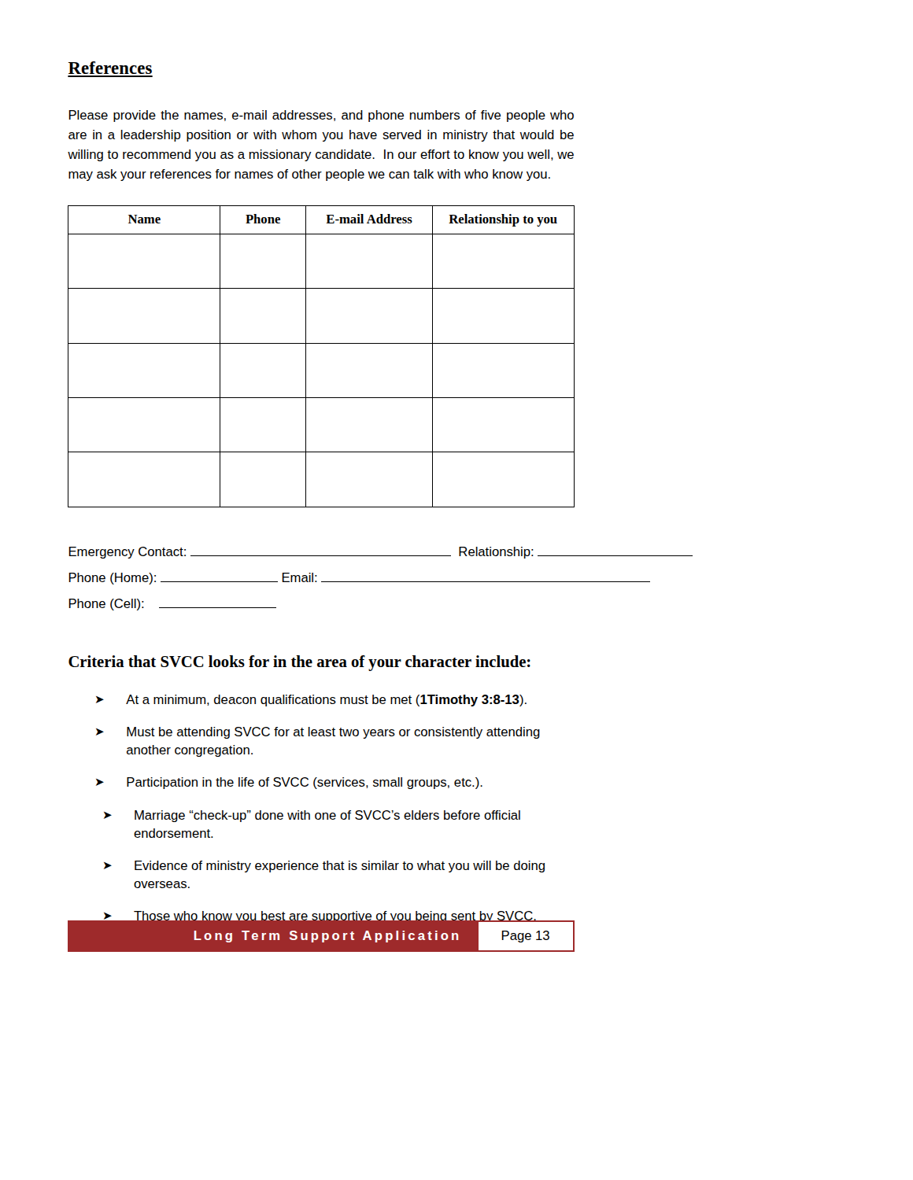References
Please provide the names, e-mail addresses, and phone numbers of five people who are in a leadership position or with whom you have served in ministry that would be willing to recommend you as a missionary candidate. In our effort to know you well, we may ask your references for names of other people we can talk with who know you.
| Name | Phone | E-mail Address | Relationship to you |
| --- | --- | --- | --- |
Emergency Contact: Relationship:
Phone (Home): Email:
Phone (Cell):
Criteria that SVCC looks for in the area of your character include:
At a minimum, deacon qualifications must be met (1Timothy 3:8-13).
Must be attending SVCC for at least two years or consistently attending another congregation.
Participation in the life of SVCC (services, small groups, etc.).
Marriage “check-up” done with one of SVCC’s elders before official endorsement.
Evidence of ministry experience that is similar to what you will be doing overseas.
Those who know you best are supportive of you being sent by SVCC.
Long Term Support Application
Page 13